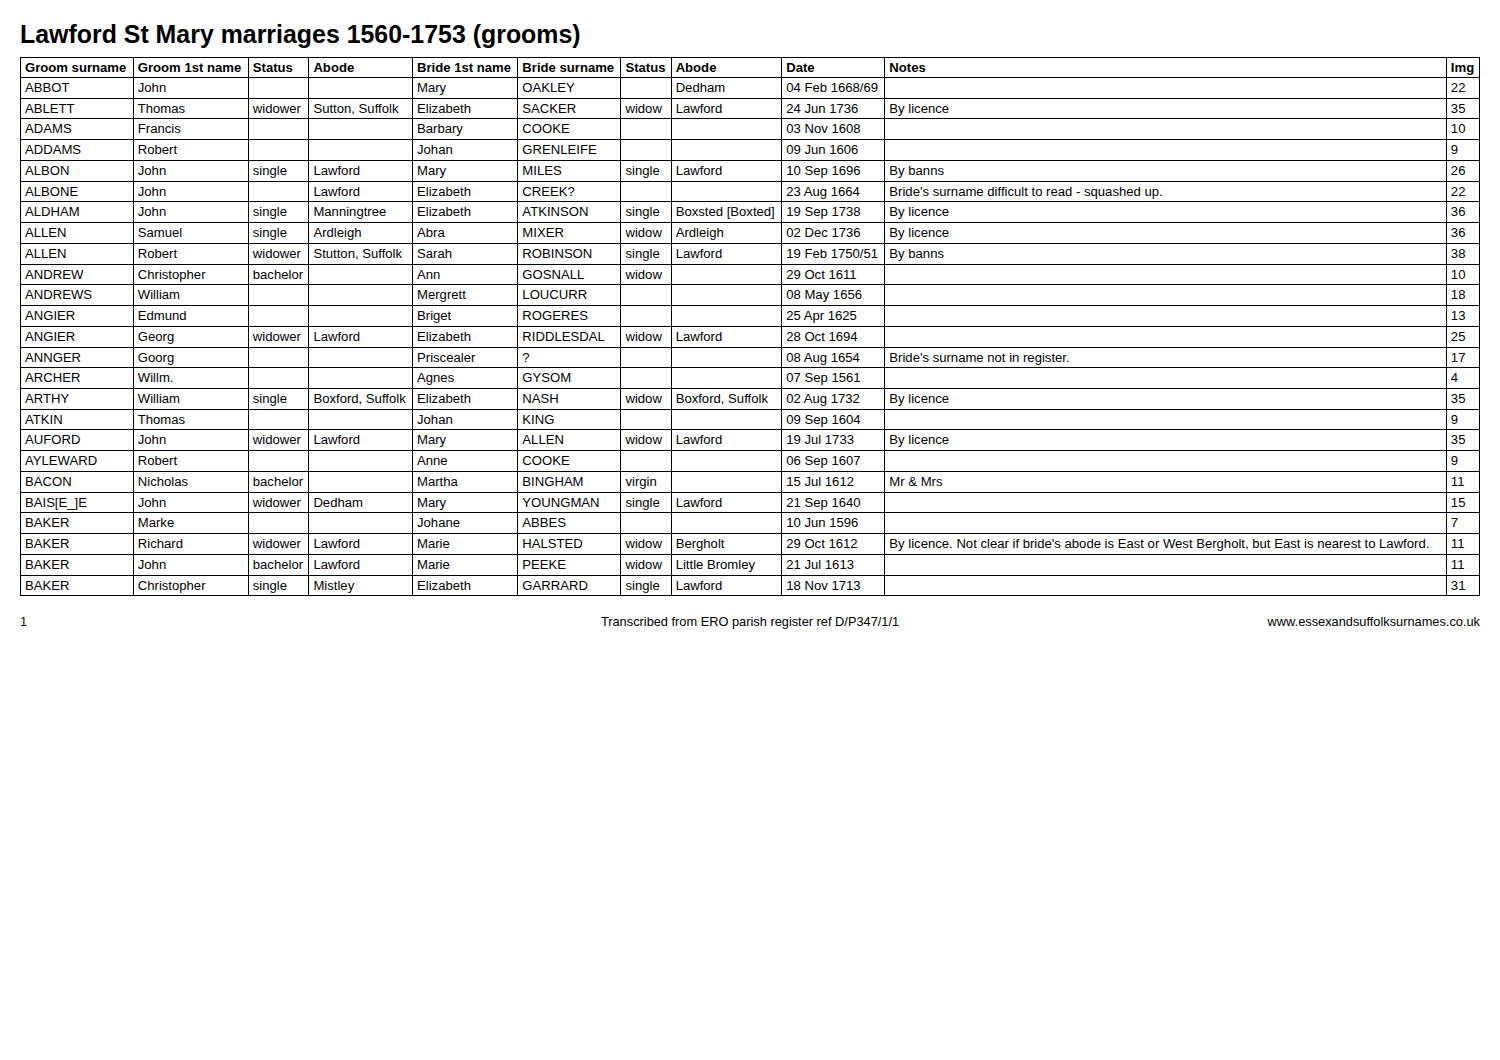Lawford St Mary marriages 1560-1753 (grooms)
| Groom surname | Groom 1st name | Status | Abode | Bride 1st name | Bride surname | Status | Abode | Date | Notes | Img |
| --- | --- | --- | --- | --- | --- | --- | --- | --- | --- | --- |
| ABBOT | John | | | Mary | OAKLEY | | Dedham | 04 Feb 1668/69 | | 22 |
| ABLETT | Thomas | widower | Sutton, Suffolk | Elizabeth | SACKER | widow | Lawford | 24 Jun 1736 | By licence | 35 |
| ADAMS | Francis | | | Barbary | COOKE | | | 03 Nov 1608 | | 10 |
| ADDAMS | Robert | | | Johan | GRENLEIFE | | | 09 Jun 1606 | | 9 |
| ALBON | John | single | Lawford | Mary | MILES | single | Lawford | 10 Sep 1696 | By banns | 26 |
| ALBONE | John | | Lawford | Elizabeth | CREEK? | | | 23 Aug 1664 | Bride's surname difficult to read - squashed up. | 22 |
| ALDHAM | John | single | Manningtree | Elizabeth | ATKINSON | single | Boxsted [Boxted] | 19 Sep 1738 | By licence | 36 |
| ALLEN | Samuel | single | Ardleigh | Abra | MIXER | widow | Ardleigh | 02 Dec 1736 | By licence | 36 |
| ALLEN | Robert | widower | Stutton, Suffolk | Sarah | ROBINSON | single | Lawford | 19 Feb 1750/51 | By banns | 38 |
| ANDREW | Christopher | bachelor | | Ann | GOSNALL | widow | | 29 Oct 1611 | | 10 |
| ANDREWS | William | | | Mergrett | LOUCURR | | | 08 May 1656 | | 18 |
| ANGIER | Edmund | | | Briget | ROGERES | | | 25 Apr 1625 | | 13 |
| ANGIER | Georg | widower | Lawford | Elizabeth | RIDDLESDAL | widow | Lawford | 28 Oct 1694 | | 25 |
| ANNGER | Goorg | | | Priscealer | ? | | | 08 Aug 1654 | Bride's surname not in register. | 17 |
| ARCHER | Willm. | | | Agnes | GYSOM | | | 07 Sep 1561 | | 4 |
| ARTHY | William | single | Boxford, Suffolk | Elizabeth | NASH | widow | Boxford, Suffolk | 02 Aug 1732 | By licence | 35 |
| ATKIN | Thomas | | | Johan | KING | | | 09 Sep 1604 | | 9 |
| AUFORD | John | widower | Lawford | Mary | ALLEN | widow | Lawford | 19 Jul 1733 | By licence | 35 |
| AYLEWARD | Robert | | | Anne | COOKE | | | 06 Sep 1607 | | 9 |
| BACON | Nicholas | bachelor | | Martha | BINGHAM | virgin | | 15 Jul 1612 | Mr & Mrs | 11 |
| BAIS[E_]E | John | widower | Dedham | Mary | YOUNGMAN | single | Lawford | 21 Sep 1640 | | 15 |
| BAKER | Marke | | | Johane | ABBES | | | 10 Jun 1596 | | 7 |
| BAKER | Richard | widower | Lawford | Marie | HALSTED | widow | Bergholt | 29 Oct 1612 | By licence. Not clear if bride's abode is East or West Bergholt, but East is nearest to Lawford. | 11 |
| BAKER | John | bachelor | Lawford | Marie | PEEKE | widow | Little Bromley | 21 Jul 1613 | | 11 |
| BAKER | Christopher | single | Mistley | Elizabeth | GARRARD | single | Lawford | 18 Nov 1713 | | 31 |
1
Transcribed from ERO parish register ref D/P347/1/1
www.essexandsuffolksurnames.co.uk